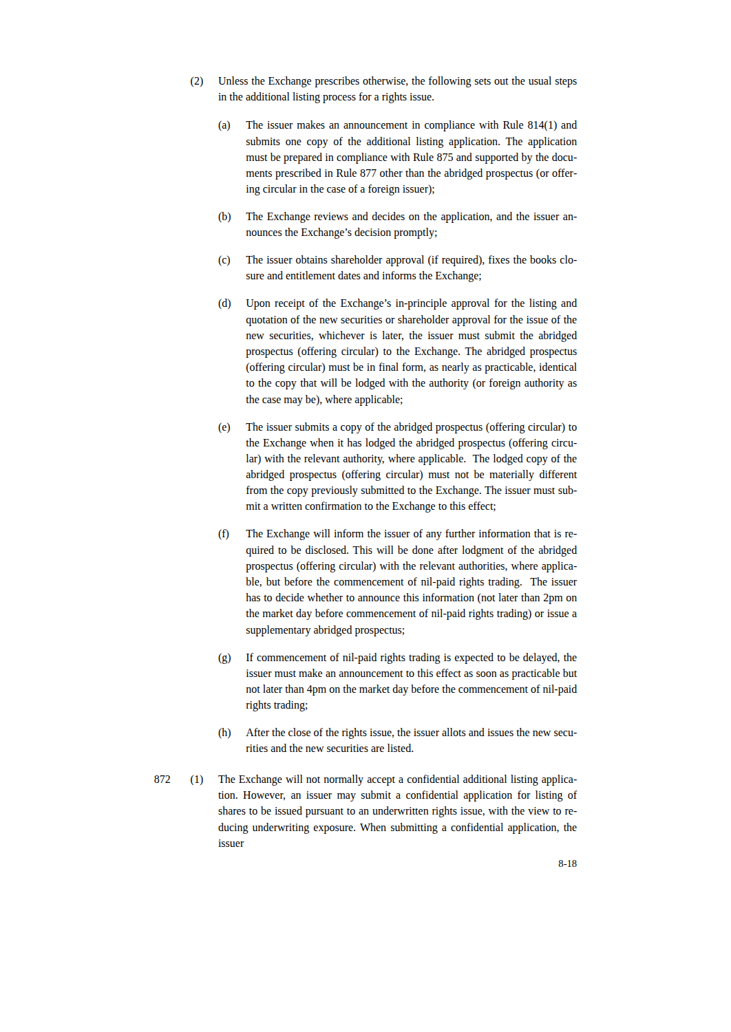(2)
Unless the Exchange prescribes otherwise, the following sets out the usual steps in the additional listing process for a rights issue.
(a)
The issuer makes an announcement in compliance with Rule 814(1) and submits one copy of the additional listing application. The application must be prepared in compliance with Rule 875 and supported by the documents prescribed in Rule 877 other than the abridged prospectus (or offering circular in the case of a foreign issuer);
(b)
The Exchange reviews and decides on the application, and the issuer announces the Exchange’s decision promptly;
(c)
The issuer obtains shareholder approval (if required), fixes the books closure and entitlement dates and informs the Exchange;
(d)
Upon receipt of the Exchange’s in-principle approval for the listing and quotation of the new securities or shareholder approval for the issue of the new securities, whichever is later, the issuer must submit the abridged prospectus (offering circular) to the Exchange. The abridged prospectus (offering circular) must be in final form, as nearly as practicable, identical to the copy that will be lodged with the authority (or foreign authority as the case may be), where applicable;
(e)
The issuer submits a copy of the abridged prospectus (offering circular) to the Exchange when it has lodged the abridged prospectus (offering circular) with the relevant authority, where applicable. The lodged copy of the abridged prospectus (offering circular) must not be materially different from the copy previously submitted to the Exchange. The issuer must submit a written confirmation to the Exchange to this effect;
(f)
The Exchange will inform the issuer of any further information that is required to be disclosed. This will be done after lodgment of the abridged prospectus (offering circular) with the relevant authorities, where applicable, but before the commencement of nil-paid rights trading. The issuer has to decide whether to announce this information (not later than 2pm on the market day before commencement of nil-paid rights trading) or issue a supplementary abridged prospectus;
(g)
If commencement of nil-paid rights trading is expected to be delayed, the issuer must make an announcement to this effect as soon as practicable but not later than 4pm on the market day before the commencement of nil-paid rights trading;
(h)
After the close of the rights issue, the issuer allots and issues the new securities and the new securities are listed.
872
(1)
The Exchange will not normally accept a confidential additional listing application. However, an issuer may submit a confidential application for listing of shares to be issued pursuant to an underwritten rights issue, with the view to reducing underwriting exposure. When submitting a confidential application, the issuer
8-18